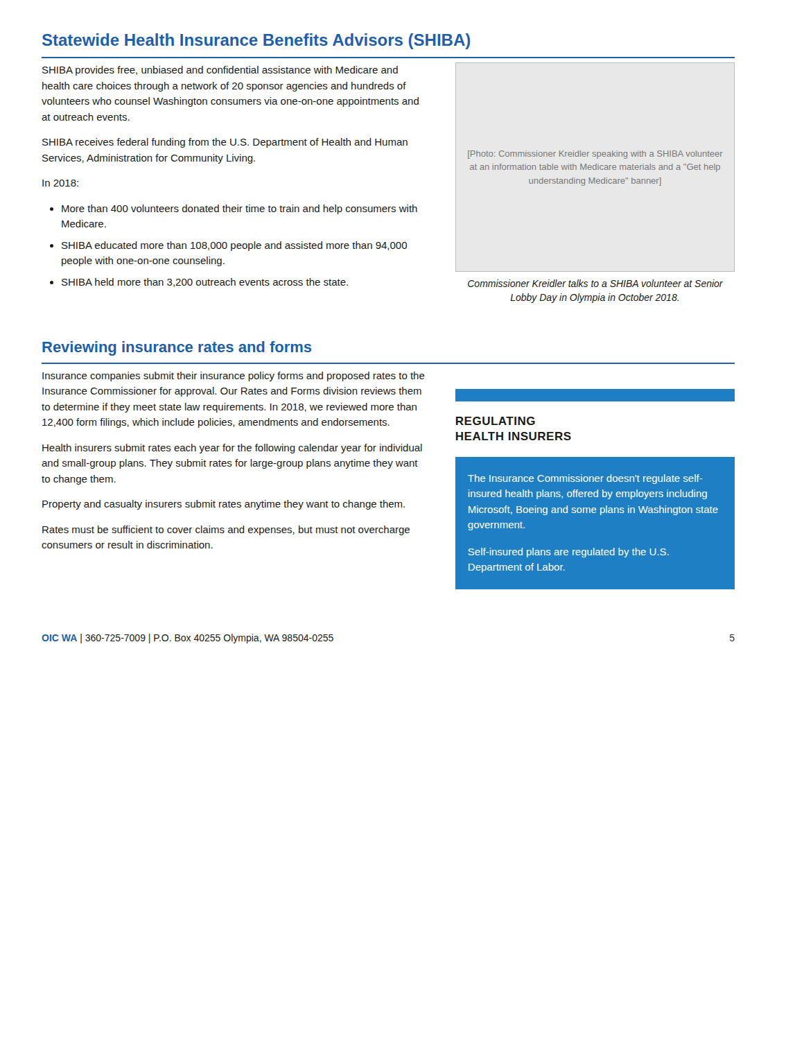Statewide Health Insurance Benefits Advisors (SHIBA)
SHIBA provides free, unbiased and confidential assistance with Medicare and health care choices through a network of 20 sponsor agencies and hundreds of volunteers who counsel Washington consumers via one-on-one appointments and at outreach events.
SHIBA receives federal funding from the U.S. Department of Health and Human Services, Administration for Community Living.
In 2018:
More than 400 volunteers donated their time to train and help consumers with Medicare.
SHIBA educated more than 108,000 people and assisted more than 94,000 people with one-on-one counseling.
SHIBA held more than 3,200 outreach events across the state.
[Photo: Commissioner Kreidler speaking with a SHIBA volunteer at an information table with Medicare materials and a "Get help understanding Medicare" banner]
Commissioner Kreidler talks to a SHIBA volunteer at Senior Lobby Day in Olympia in October 2018.
Reviewing insurance rates and forms
Insurance companies submit their insurance policy forms and proposed rates to the Insurance Commissioner for approval. Our Rates and Forms division reviews them to determine if they meet state law requirements. In 2018, we reviewed more than 12,400 form filings, which include policies, amendments and endorsements.
Health insurers submit rates each year for the following calendar year for individual and small-group plans. They submit rates for large-group plans anytime they want to change them.
Property and casualty insurers submit rates anytime they want to change them.
Rates must be sufficient to cover claims and expenses, but must not overcharge consumers or result in discrimination.
REGULATING
HEALTH INSURERS
The Insurance Commissioner doesn't regulate self-insured health plans, offered by employers including Microsoft, Boeing and some plans in Washington state government.
Self-insured plans are regulated by the U.S. Department of Labor.
OIC WA | 360-725-7009 | P.O. Box 40255 Olympia, WA 98504-0255
5